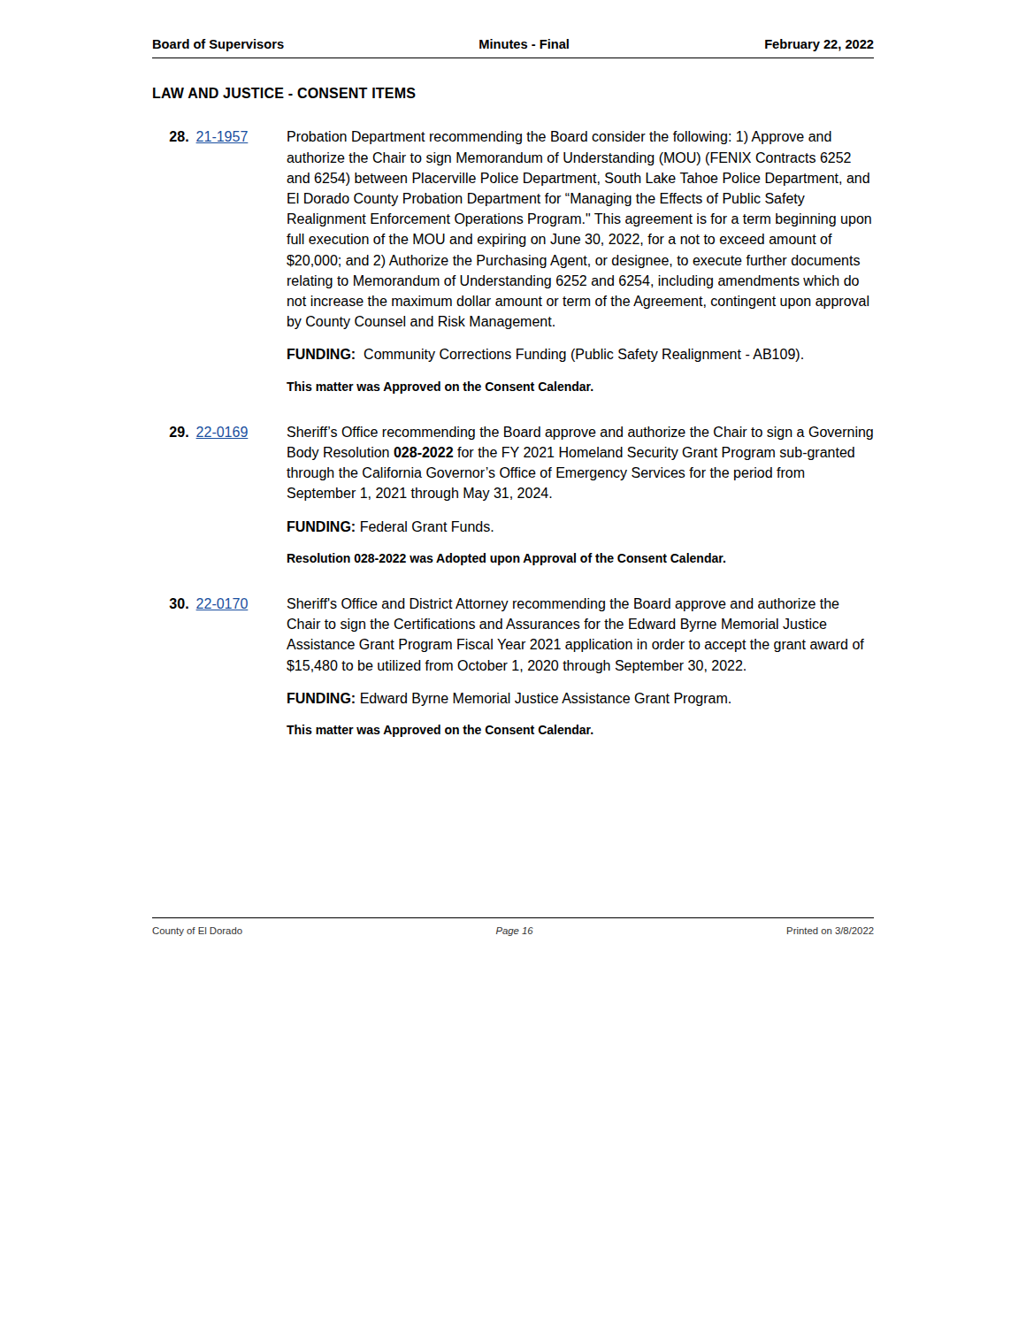Board of Supervisors
Minutes - Final
February 22, 2022
LAW AND JUSTICE - CONSENT ITEMS
28.
21-1957
Probation Department recommending the Board consider the following: 1) Approve and authorize the Chair to sign Memorandum of Understanding (MOU) (FENIX Contracts 6252 and 6254) between Placerville Police Department, South Lake Tahoe Police Department, and El Dorado County Probation Department for “Managing the Effects of Public Safety Realignment Enforcement Operations Program." This agreement is for a term beginning upon full execution of the MOU and expiring on June 30, 2022, for a not to exceed amount of $20,000; and 2) Authorize the Purchasing Agent, or designee, to execute further documents relating to Memorandum of Understanding 6252 and 6254, including amendments which do not increase the maximum dollar amount or term of the Agreement, contingent upon approval by County Counsel and Risk Management.
FUNDING: Community Corrections Funding (Public Safety Realignment - AB109).
This matter was Approved on the Consent Calendar.
29.
22-0169
Sheriff’s Office recommending the Board approve and authorize the Chair to sign a Governing Body Resolution 028-2022 for the FY 2021 Homeland Security Grant Program sub-granted through the California Governor’s Office of Emergency Services for the period from September 1, 2021 through May 31, 2024.
FUNDING: Federal Grant Funds.
Resolution 028-2022 was Adopted upon Approval of the Consent Calendar.
30.
22-0170
Sheriff's Office and District Attorney recommending the Board approve and authorize the Chair to sign the Certifications and Assurances for the Edward Byrne Memorial Justice Assistance Grant Program Fiscal Year 2021 application in order to accept the grant award of $15,480 to be utilized from October 1, 2020 through September 30, 2022.
FUNDING: Edward Byrne Memorial Justice Assistance Grant Program.
This matter was Approved on the Consent Calendar.
County of El Dorado
Page 16
Printed on 3/8/2022